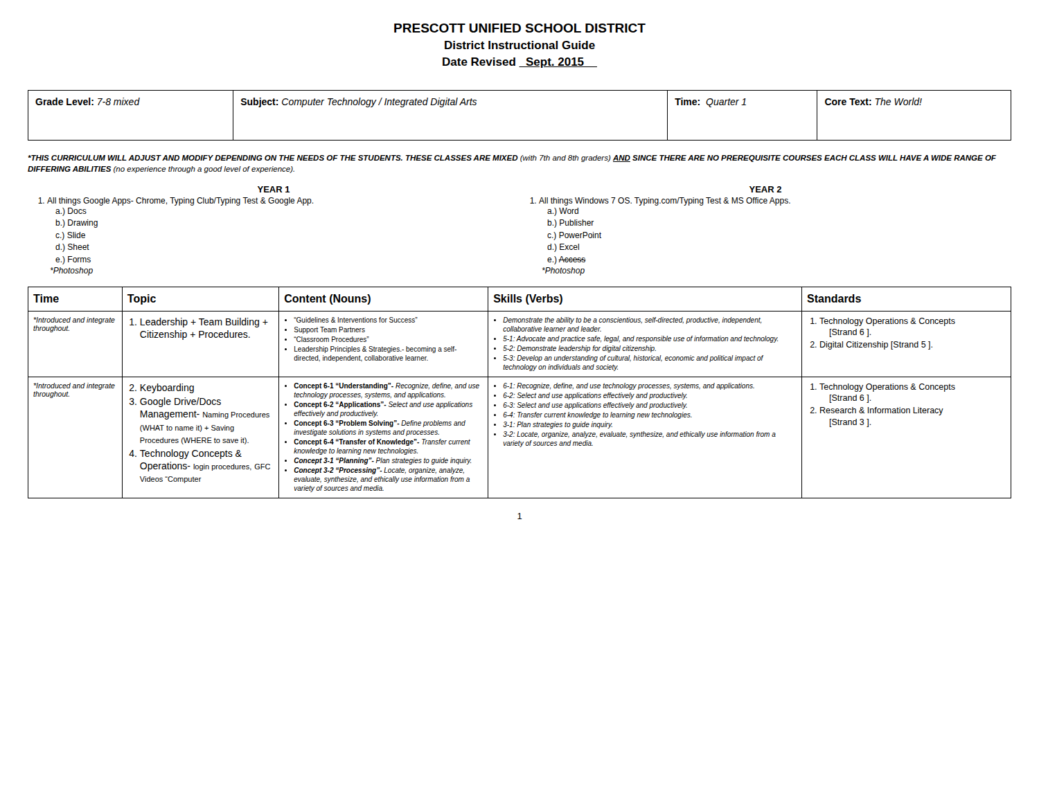PRESCOTT UNIFIED SCHOOL DISTRICT
District Instructional Guide
Date Revised Sept. 2015
| Grade Level: 7-8 mixed | Subject: Computer Technology / Integrated Digital Arts | Time: Quarter 1 | Core Text: The World! |
*THIS CURRICULUM WILL ADJUST AND MODIFY DEPENDING ON THE NEEDS OF THE STUDENTS. THESE CLASSES ARE MIXED (with 7th and 8th graders) AND SINCE THERE ARE NO PREREQUISITE COURSES EACH CLASS WILL HAVE A WIDE RANGE OF DIFFERING ABILITIES (no experience through a good level of experience).
| YEAR 1 All things Google Apps- Chrome, Typing Club/Typing Test & Google App. a.) Docs b.) Drawing c.) Slide d.) Sheet e.) Forms *Photoshop | YEAR 2 All things Windows 7 OS. Typing.com/Typing Test & MS Office Apps. a.) Word b.) Publisher c.) PowerPoint d.) Excel e.) Access *Photoshop |
| Time | Topic | Content (Nouns) | Skills (Verbs) | Standards |
| --- | --- | --- | --- | --- |
| *Introduced and integrate throughout. | Leadership + Team Building + Citizenship + Procedures. | “Guidelines & Interventions for Success” Support Team Partners “Classroom Procedures” Leadership Principles & Strategies.- becoming a self-directed, independent, collaborative learner. | Demonstrate the ability to be a conscientious, self-directed, productive, independent, collaborative learner and leader. 5-1: Advocate and practice safe, legal, and responsible use of information and technology. 5-2: Demonstrate leadership for digital citizenship. 5-3: Develop an understanding of cultural, historical, economic and political impact of technology on individuals and society. | Technology Operations & Concepts [Strand 6 ]. Digital Citizenship [Strand 5 ]. |
| *Introduced and integrate throughout. | Keyboarding Google Drive/Docs Management- Naming Procedures (WHAT to name it) + Saving Procedures (WHERE to save it). Technology Concepts & Operations- login procedures, GFC Videos “Computer | Concept 6-1 “Understanding”- Recognize, define, and use technology processes, systems, and applications. Concept 6-2 “Applications”- Select and use applications effectively and productively. Concept 6-3 “Problem Solving”- Define problems and investigate solutions in systems and processes. Concept 6-4 “Transfer of Knowledge”- Transfer current knowledge to learning new technologies. Concept 3-1 “Planning”- Plan strategies to guide inquiry. Concept 3-2 “Processing”- Locate, organize, analyze, evaluate, synthesize, and ethically use information from a variety of sources and media. | 6-1: Recognize, define, and use technology processes, systems, and applications. 6-2: Select and use applications effectively and productively. 6-3: Select and use applications effectively and productively. 6-4: Transfer current knowledge to learning new technologies. 3-1: Plan strategies to guide inquiry. 3-2: Locate, organize, analyze, evaluate, synthesize, and ethically use information from a variety of sources and media. | Technology Operations & Concepts [Strand 6 ]. Research & Information Literacy [Strand 3 ]. |
1